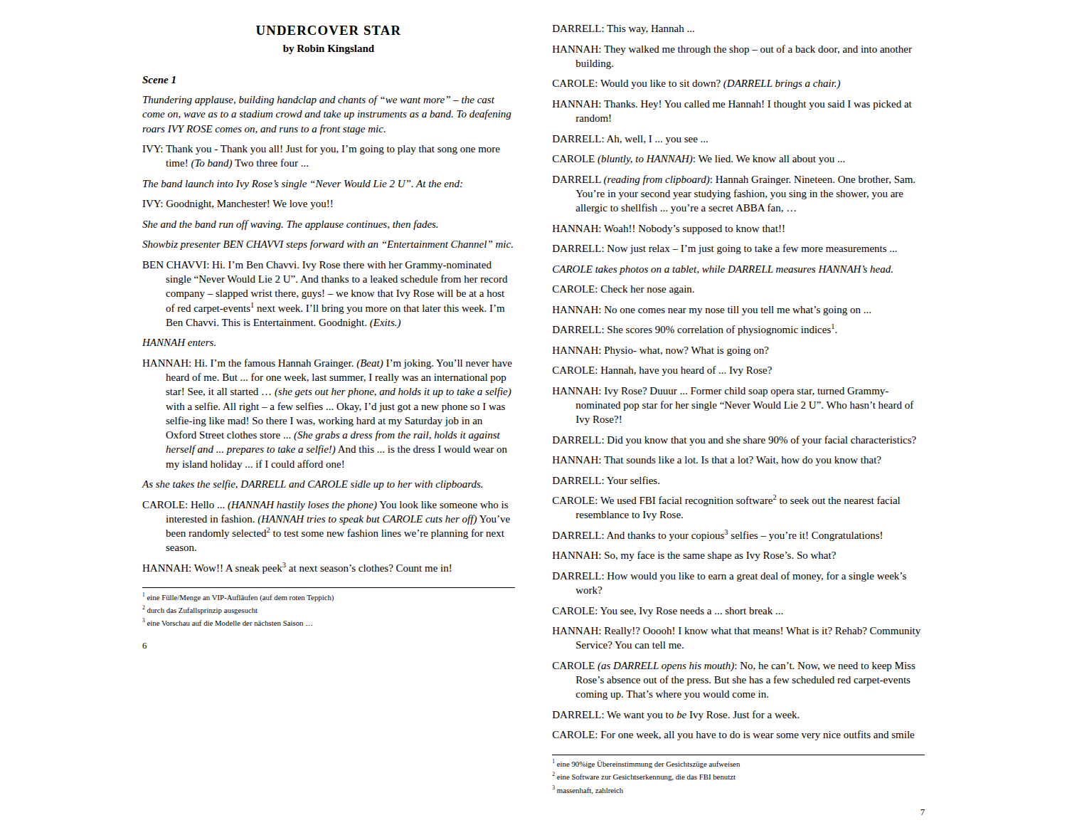UNDERCOVER STAR
by Robin Kingsland
Scene 1
Thundering applause, building handclap and chants of “we want more” – the cast come on, wave as to a stadium crowd and take up instruments as a band. To deafening roars IVY ROSE comes on, and runs to a front stage mic.
IVY: Thank you - Thank you all! Just for you, I’m going to play that song one more time! (To band) Two three four ...
The band launch into Ivy Rose’s single “Never Would Lie 2 U”. At the end:
IVY: Goodnight, Manchester! We love you!!
She and the band run off waving. The applause continues, then fades.
Showbiz presenter BEN CHAVVI steps forward with an “Entertainment Channel” mic.
BEN CHAVVI: Hi. I’m Ben Chavvi. Ivy Rose there with her Grammy-nominated single “Never Would Lie 2 U”. And thanks to a leaked schedule from her record company – slapped wrist there, guys! – we know that Ivy Rose will be at a host of red carpet-events1 next week. I’ll bring you more on that later this week. I’m Ben Chavvi. This is Entertainment. Goodnight. (Exits.)
HANNAH enters.
HANNAH: Hi. I’m the famous Hannah Grainger. (Beat) I’m joking. You’ll never have heard of me. But ... for one week, last summer, I really was an international pop star! See, it all started … (she gets out her phone, and holds it up to take a selfie) with a selfie. All right – a few selfies ... Okay, I’d just got a new phone so I was selfie-ing like mad! So there I was, working hard at my Saturday job in an Oxford Street clothes store ... (She grabs a dress from the rail, holds it against herself and ... prepares to take a selfie!) And this ... is the dress I would wear on my island holiday ... if I could afford one!
As she takes the selfie, DARRELL and CAROLE sidle up to her with clipboards.
CAROLE: Hello ... (HANNAH hastily loses the phone) You look like someone who is interested in fashion. (HANNAH tries to speak but CAROLE cuts her off) You’ve been randomly selected2 to test some new fashion lines we’re planning for next season.
HANNAH: Wow!! A sneak peek3 at next season’s clothes? Count me in!
1 eine Fülle/Menge an VIP-Aufläufen (auf dem roten Teppich)
2 durch das Zufallsprinzip ausgesucht
3 eine Vorschau auf die Modelle der nächsten Saison …
6
DARRELL: This way, Hannah ...
HANNAH: They walked me through the shop – out of a back door, and into another building.
CAROLE: Would you like to sit down? (DARRELL brings a chair.)
HANNAH: Thanks. Hey! You called me Hannah! I thought you said I was picked at random!
DARRELL: Ah, well, I ... you see ...
CAROLE (bluntly, to HANNAH): We lied. We know all about you ...
DARRELL (reading from clipboard): Hannah Grainger. Nineteen. One brother, Sam. You’re in your second year studying fashion, you sing in the shower, you are allergic to shellfish ... you’re a secret ABBA fan, …
HANNAH: Woah!! Nobody’s supposed to know that!!
DARRELL: Now just relax – I’m just going to take a few more measurements ...
CAROLE takes photos on a tablet, while DARRELL measures HANNAH’s head.
CAROLE: Check her nose again.
HANNAH: No one comes near my nose till you tell me what’s going on ...
DARRELL: She scores 90% correlation of physiognomic indices1.
HANNAH: Physio- what, now? What is going on?
CAROLE: Hannah, have you heard of ... Ivy Rose?
HANNAH: Ivy Rose? Duuur ... Former child soap opera star, turned Grammy-nominated pop star for her single “Never Would Lie 2 U”. Who hasn’t heard of Ivy Rose?!
DARRELL: Did you know that you and she share 90% of your facial characteristics?
HANNAH: That sounds like a lot. Is that a lot? Wait, how do you know that?
DARRELL: Your selfies.
CAROLE: We used FBI facial recognition software2 to seek out the nearest facial resemblance to Ivy Rose.
DARRELL: And thanks to your copious3 selfies – you’re it! Congratulations!
HANNAH: So, my face is the same shape as Ivy Rose’s. So what?
DARRELL: How would you like to earn a great deal of money, for a single week’s work?
CAROLE: You see, Ivy Rose needs a ... short break ...
HANNAH: Really!? Ooooh! I know what that means! What is it? Rehab? Community Service? You can tell me.
CAROLE (as DARRELL opens his mouth): No, he can’t. Now, we need to keep Miss Rose’s absence out of the press. But she has a few scheduled red carpet-events coming up. That’s where you would come in.
DARRELL: We want you to be Ivy Rose. Just for a week.
CAROLE: For one week, all you have to do is wear some very nice outfits and smile
1 eine 90%ige Übereinstimmung der Gesichtszüge aufweisen
2 eine Software zur Gesichtserkennung, die das FBI benutzt
3 massenhaft, zahlreich
7